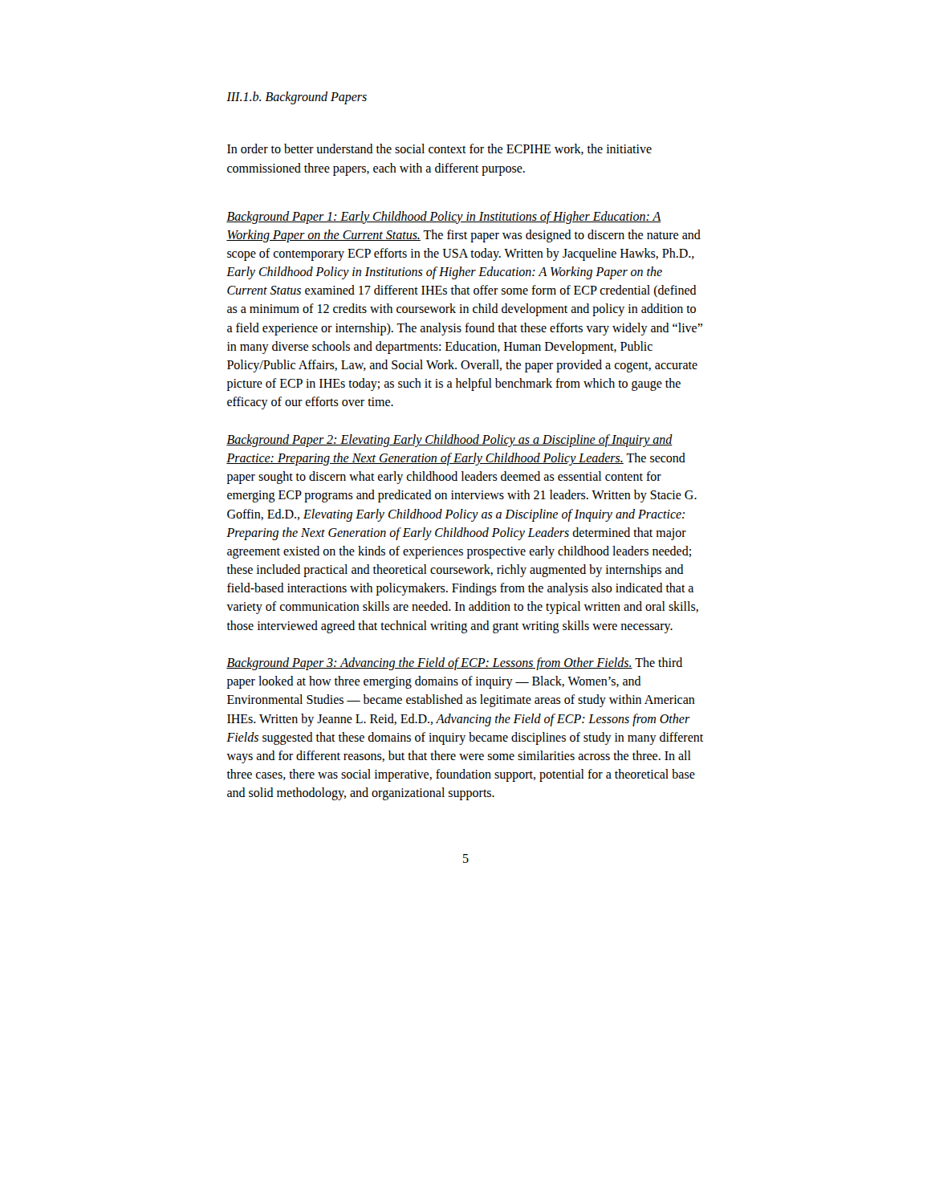III.1.b. Background Papers
In order to better understand the social context for the ECPIHE work, the initiative commissioned three papers, each with a different purpose.
Background Paper 1: Early Childhood Policy in Institutions of Higher Education: A Working Paper on the Current Status. The first paper was designed to discern the nature and scope of contemporary ECP efforts in the USA today. Written by Jacqueline Hawks, Ph.D., Early Childhood Policy in Institutions of Higher Education: A Working Paper on the Current Status examined 17 different IHEs that offer some form of ECP credential (defined as a minimum of 12 credits with coursework in child development and policy in addition to a field experience or internship). The analysis found that these efforts vary widely and “live” in many diverse schools and departments: Education, Human Development, Public Policy/Public Affairs, Law, and Social Work. Overall, the paper provided a cogent, accurate picture of ECP in IHEs today; as such it is a helpful benchmark from which to gauge the efficacy of our efforts over time.
Background Paper 2: Elevating Early Childhood Policy as a Discipline of Inquiry and Practice: Preparing the Next Generation of Early Childhood Policy Leaders. The second paper sought to discern what early childhood leaders deemed as essential content for emerging ECP programs and predicated on interviews with 21 leaders. Written by Stacie G. Goffin, Ed.D., Elevating Early Childhood Policy as a Discipline of Inquiry and Practice: Preparing the Next Generation of Early Childhood Policy Leaders determined that major agreement existed on the kinds of experiences prospective early childhood leaders needed; these included practical and theoretical coursework, richly augmented by internships and field-based interactions with policymakers. Findings from the analysis also indicated that a variety of communication skills are needed. In addition to the typical written and oral skills, those interviewed agreed that technical writing and grant writing skills were necessary.
Background Paper 3: Advancing the Field of ECP: Lessons from Other Fields. The third paper looked at how three emerging domains of inquiry — Black, Women’s, and Environmental Studies — became established as legitimate areas of study within American IHEs. Written by Jeanne L. Reid, Ed.D., Advancing the Field of ECP: Lessons from Other Fields suggested that these domains of inquiry became disciplines of study in many different ways and for different reasons, but that there were some similarities across the three. In all three cases, there was social imperative, foundation support, potential for a theoretical base and solid methodology, and organizational supports.
5